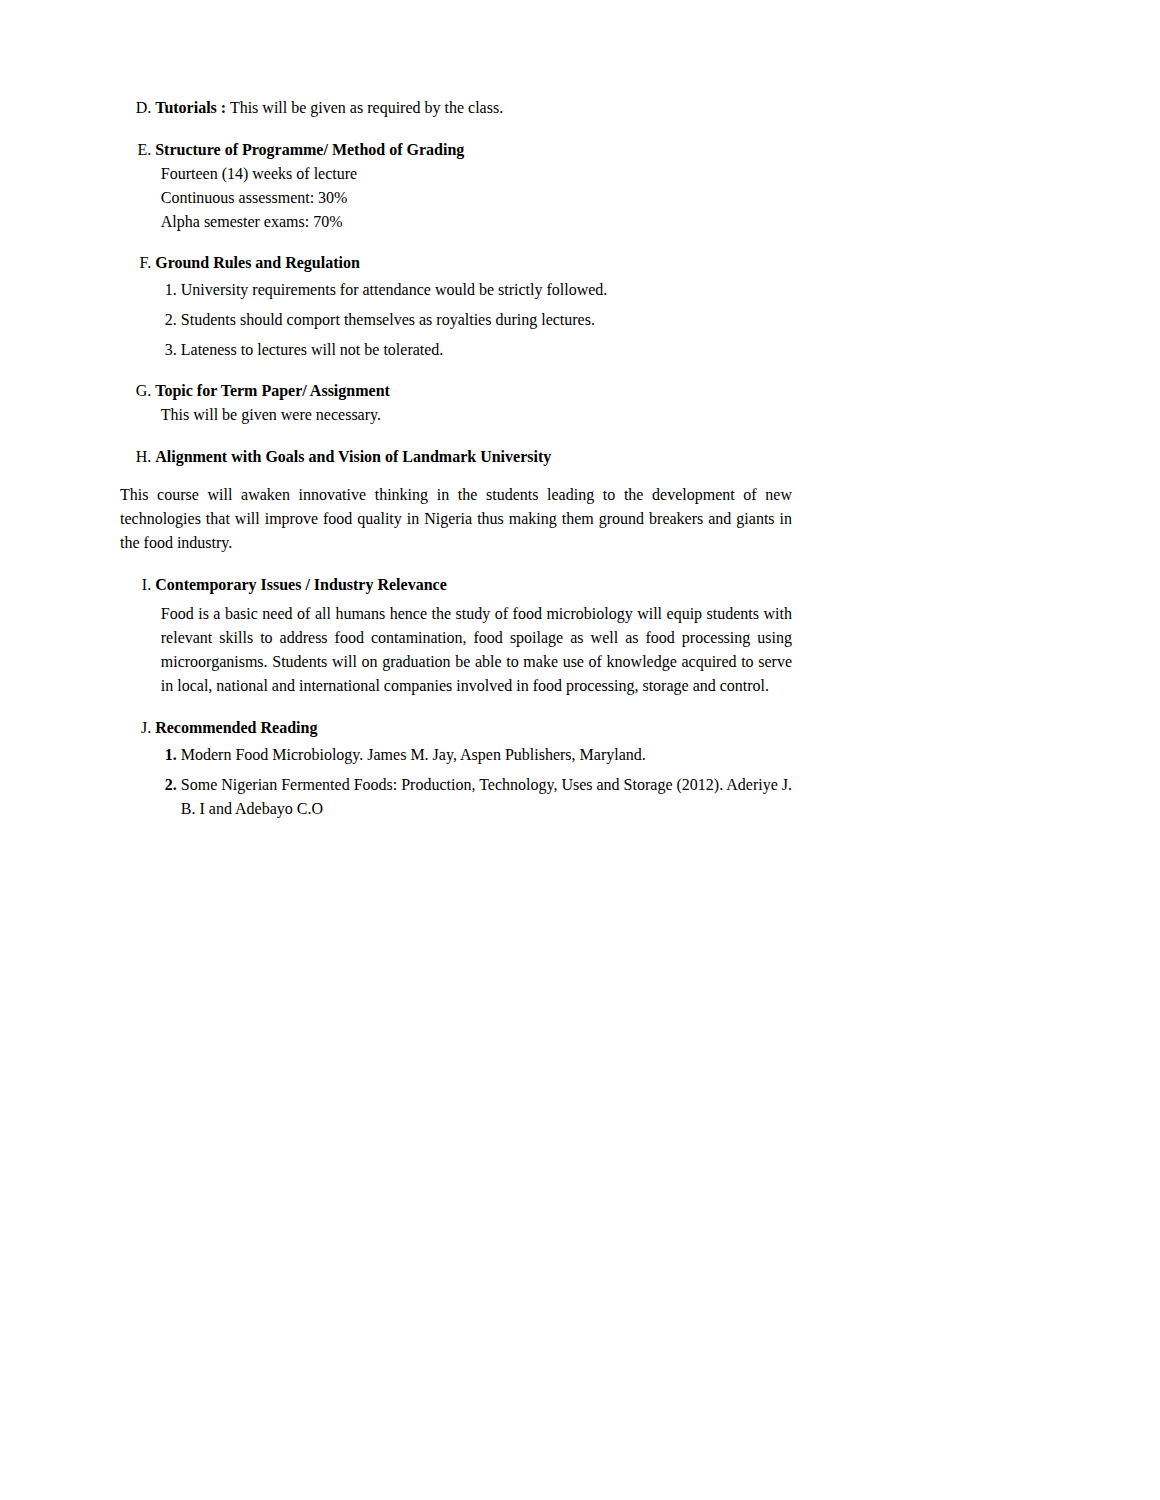Tutorials : This will be given as required by the class.
Structure of Programme/ Method of Grading
Fourteen (14) weeks of lecture
Continuous assessment: 30%
Alpha semester exams: 70%
Ground Rules and Regulation
University requirements for attendance would be strictly followed.
Students should comport themselves as royalties during lectures.
Lateness to lectures will not be tolerated.
Topic for Term Paper/ Assignment
This will be given were necessary.
Alignment with Goals and Vision of Landmark University
This course will awaken innovative thinking in the students leading to the development of new technologies that will improve food quality in Nigeria thus making them ground breakers and giants in the food industry.
Contemporary Issues / Industry Relevance
Food is a basic need of all humans hence the study of food microbiology will equip students with relevant skills to address food contamination, food spoilage as well as food processing using microorganisms. Students will on graduation be able to make use of knowledge acquired to serve in local, national and international companies involved in food processing, storage and control.
Recommended Reading
Modern Food Microbiology. James M. Jay, Aspen Publishers, Maryland.
Some Nigerian Fermented Foods: Production, Technology, Uses and Storage (2012). Aderiye J. B. I and Adebayo C.O